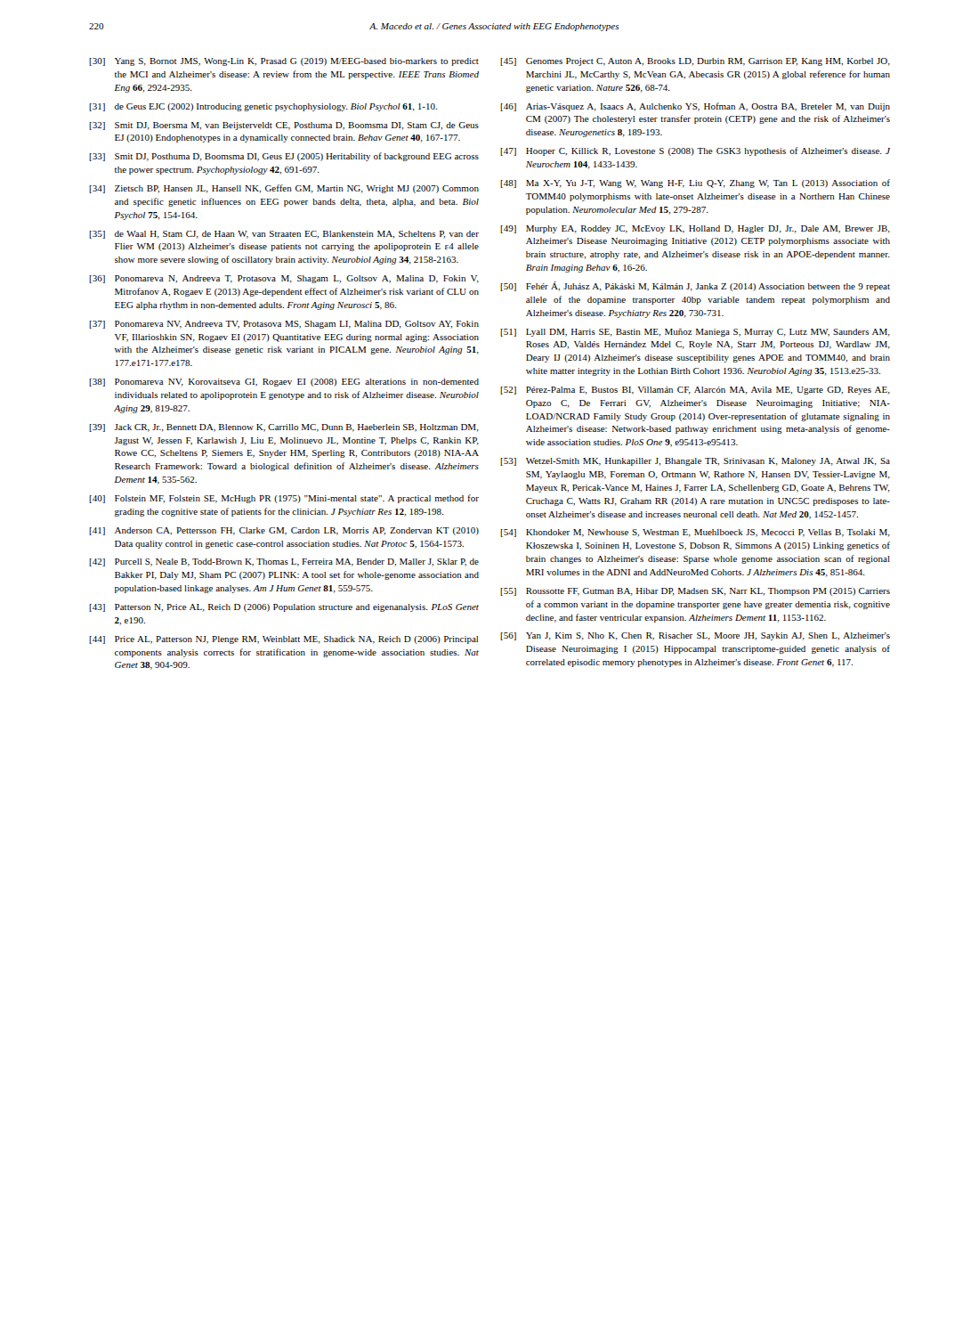220 A. Macedo et al. / Genes Associated with EEG Endophenotypes
[30] Yang S, Bornot JMS, Wong-Lin K, Prasad G (2019) M/EEG-based bio-markers to predict the MCI and Alzheimer's disease: A review from the ML perspective. IEEE Trans Biomed Eng 66, 2924-2935.
[31] de Geus EJC (2002) Introducing genetic psychophysiology. Biol Psychol 61, 1-10.
[32] Smit DJ, Boersma M, van Beijsterveldt CE, Posthuma D, Boomsma DI, Stam CJ, de Geus EJ (2010) Endophenotypes in a dynamically connected brain. Behav Genet 40, 167-177.
[33] Smit DJ, Posthuma D, Boomsma DI, Geus EJ (2005) Heritability of background EEG across the power spectrum. Psychophysiology 42, 691-697.
[34] Zietsch BP, Hansen JL, Hansell NK, Geffen GM, Martin NG, Wright MJ (2007) Common and specific genetic influences on EEG power bands delta, theta, alpha, and beta. Biol Psychol 75, 154-164.
[35] de Waal H, Stam CJ, de Haan W, van Straaten EC, Blankenstein MA, Scheltens P, van der Flier WM (2013) Alzheimer's disease patients not carrying the apolipoprotein E ε4 allele show more severe slowing of oscillatory brain activity. Neurobiol Aging 34, 2158-2163.
[36] Ponomareva N, Andreeva T, Protasova M, Shagam L, Goltsov A, Malina D, Fokin V, Mitrofanov A, Rogaev E (2013) Age-dependent effect of Alzheimer's risk variant of CLU on EEG alpha rhythm in non-demented adults. Front Aging Neurosci 5, 86.
[37] Ponomareva NV, Andreeva TV, Protasova MS, Shagam LI, Malina DD, Goltsov AY, Fokin VF, Illarioshkin SN, Rogaev EI (2017) Quantitative EEG during normal aging: Association with the Alzheimer's disease genetic risk variant in PICALM gene. Neurobiol Aging 51, 177.e171-177.e178.
[38] Ponomareva NV, Korovaitseva GI, Rogaev EI (2008) EEG alterations in non-demented individuals related to apolipoprotein E genotype and to risk of Alzheimer disease. Neurobiol Aging 29, 819-827.
[39] Jack CR, Jr., Bennett DA, Blennow K, Carrillo MC, Dunn B, Haeberlein SB, Holtzman DM, Jagust W, Jessen F, Karlawish J, Liu E, Molinuevo JL, Montine T, Phelps C, Rankin KP, Rowe CC, Scheltens P, Siemers E, Snyder HM, Sperling R, Contributors (2018) NIA-AA Research Framework: Toward a biological definition of Alzheimer's disease. Alzheimers Dement 14, 535-562.
[40] Folstein MF, Folstein SE, McHugh PR (1975) "Mini-mental state". A practical method for grading the cognitive state of patients for the clinician. J Psychiatr Res 12, 189-198.
[41] Anderson CA, Pettersson FH, Clarke GM, Cardon LR, Morris AP, Zondervan KT (2010) Data quality control in genetic case-control association studies. Nat Protoc 5, 1564-1573.
[42] Purcell S, Neale B, Todd-Brown K, Thomas L, Ferreira MA, Bender D, Maller J, Sklar P, de Bakker PI, Daly MJ, Sham PC (2007) PLINK: A tool set for whole-genome association and population-based linkage analyses. Am J Hum Genet 81, 559-575.
[43] Patterson N, Price AL, Reich D (2006) Population structure and eigenanalysis. PLoS Genet 2, e190.
[44] Price AL, Patterson NJ, Plenge RM, Weinblatt ME, Shadick NA, Reich D (2006) Principal components analysis corrects for stratification in genome-wide association studies. Nat Genet 38, 904-909.
[45] Genomes Project C, Auton A, Brooks LD, Durbin RM, Garrison EP, Kang HM, Korbel JO, Marchini JL, McCarthy S, McVean GA, Abecasis GR (2015) A global reference for human genetic variation. Nature 526, 68-74.
[46] Arias-Vásquez A, Isaacs A, Aulchenko YS, Hofman A, Oostra BA, Breteler M, van Duijn CM (2007) The cholesteryl ester transfer protein (CETP) gene and the risk of Alzheimer's disease. Neurogenetics 8, 189-193.
[47] Hooper C, Killick R, Lovestone S (2008) The GSK3 hypothesis of Alzheimer's disease. J Neurochem 104, 1433-1439.
[48] Ma X-Y, Yu J-T, Wang W, Wang H-F, Liu Q-Y, Zhang W, Tan L (2013) Association of TOMM40 polymorphisms with late-onset Alzheimer's disease in a Northern Han Chinese population. Neuromolecular Med 15, 279-287.
[49] Murphy EA, Roddey JC, McEvoy LK, Holland D, Hagler DJ, Jr., Dale AM, Brewer JB, Alzheimer's Disease Neuroimaging Initiative (2012) CETP polymorphisms associate with brain structure, atrophy rate, and Alzheimer's disease risk in an APOE-dependent manner. Brain Imaging Behav 6, 16-26.
[50] Fehér Á, Juhász A, Pákáski M, Kálmán J, Janka Z (2014) Association between the 9 repeat allele of the dopamine transporter 40bp variable tandem repeat polymorphism and Alzheimer's disease. Psychiatry Res 220, 730-731.
[51] Lyall DM, Harris SE, Bastin ME, Muñoz Maniega S, Murray C, Lutz MW, Saunders AM, Roses AD, Valdés Hernández Mdel C, Royle NA, Starr JM, Porteous DJ, Wardlaw JM, Deary IJ (2014) Alzheimer's disease susceptibility genes APOE and TOMM40, and brain white matter integrity in the Lothian Birth Cohort 1936. Neurobiol Aging 35, 1513.e25-33.
[52] Pérez-Palma E, Bustos BI, Villamán CF, Alarcón MA, Avila ME, Ugarte GD, Reyes AE, Opazo C, De Ferrari GV, Alzheimer's Disease Neuroimaging Initiative; NIA-LOAD/NCRAD Family Study Group (2014) Over-representation of glutamate signaling in Alzheimer's disease: Network-based pathway enrichment using meta-analysis of genome-wide association studies. PloS One 9, e95413-e95413.
[53] Wetzel-Smith MK, Hunkapiller J, Bhangale TR, Srinivasan K, Maloney JA, Atwal JK, Sa SM, Yaylaoglu MB, Foreman O, Ortmann W, Rathore N, Hansen DV, Tessier-Lavigne M, Mayeux R, Pericak-Vance M, Haines J, Farrer LA, Schellenberg GD, Goate A, Behrens TW, Cruchaga C, Watts RJ, Graham RR (2014) A rare mutation in UNC5C predisposes to late-onset Alzheimer's disease and increases neuronal cell death. Nat Med 20, 1452-1457.
[54] Khondoker M, Newhouse S, Westman E, Muehlboeck JS, Mecocci P, Vellas B, Tsolaki M, Kłoszewska I, Soininen H, Lovestone S, Dobson R, Simmons A (2015) Linking genetics of brain changes to Alzheimer's disease: Sparse whole genome association scan of regional MRI volumes in the ADNI and AddNeuroMed Cohorts. J Alzheimers Dis 45, 851-864.
[55] Roussotte FF, Gutman BA, Hibar DP, Madsen SK, Narr KL, Thompson PM (2015) Carriers of a common variant in the dopamine transporter gene have greater dementia risk, cognitive decline, and faster ventricular expansion. Alzheimers Dement 11, 1153-1162.
[56] Yan J, Kim S, Nho K, Chen R, Risacher SL, Moore JH, Saykin AJ, Shen L, Alzheimer's Disease Neuroimaging I (2015) Hippocampal transcriptome-guided genetic analysis of correlated episodic memory phenotypes in Alzheimer's disease. Front Genet 6, 117.